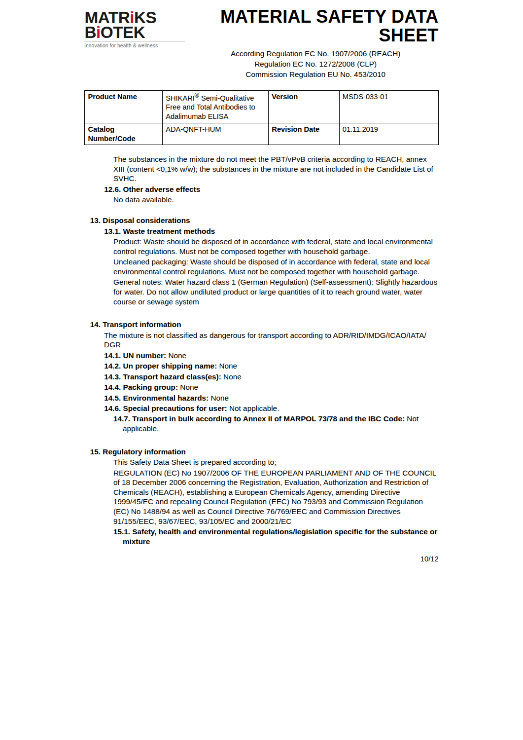MATRi KS
Bi OTEK
innovation for health & wellness
MATERIAL SAFETY DATA SHEET
According Regulation EC No. 1907/2006 (REACH)
Regulation EC No. 1272/2008 (CLP)
Commission Regulation EU No. 453/2010
| Product Name | SHIKARI ® Semi-Qualitative Free and Total Antibodies to Adalimumab ELISA | Version | MSDS-033-01 |
| Catalog Number/Code | ADA-QNFT-HUM | Revision Date | 01.11.2019 |
The substances in the mixture do not meet the PBT/vPvB criteria according to REACH, annex XIII (content <0,1% w/w); the substances in the mixture are not included in the Candidate List of SVHC.
12.6. Other adverse effects
No data available.
13. Disposal considerations
13.1. Waste treatment methods
Product: Waste should be disposed of in accordance with federal, state and local environmental control regulations. Must not be composed together with household garbage.
Uncleaned packaging: Waste should be disposed of in accordance with federal, state and local environmental control regulations. Must not be composed together with household garbage.
General notes: Water hazard class 1 (German Regulation) (Self-assessment): Slightly hazardous for water. Do not allow undiluted product or large quantities of it to reach ground water, water course or sewage system
14. Transport information
The mixture is not classified as dangerous for transport according to ADR/RID/IMDG/ICAO/IATA/ DGR
14.1. UN number: None
14.2. Un proper shipping name: None
14.3. Transport hazard class(es): None
14.4. Packing group: None
14.5. Environmental hazards: None
14.6. Special precautions for user: Not applicable.
14.7. Transport in bulk according to Annex II of MARPOL 73/78 and the IBC Code: Not applicable.
15. Regulatory information
This Safety Data Sheet is prepared according to;
REGULATION (EC) No 1907/2006 OF THE EUROPEAN PARLIAMENT AND OF THE COUNCIL of 18 December 2006 concerning the Registration, Evaluation, Authorization and Restriction of Chemicals (REACH), establishing a European Chemicals Agency, amending Directive 1999/45/EC and repealing Council Regulation (EEC) No 793/93 and Commission Regulation (EC) No 1488/94 as well as Council Directive 76/769/EEC and Commission Directives 91/155/EEC, 93/67/EEC, 93/105/EC and 2000/21/EC
15.1. Safety, health and environmental regulations/legislation specific for the substance or mixture
10/12